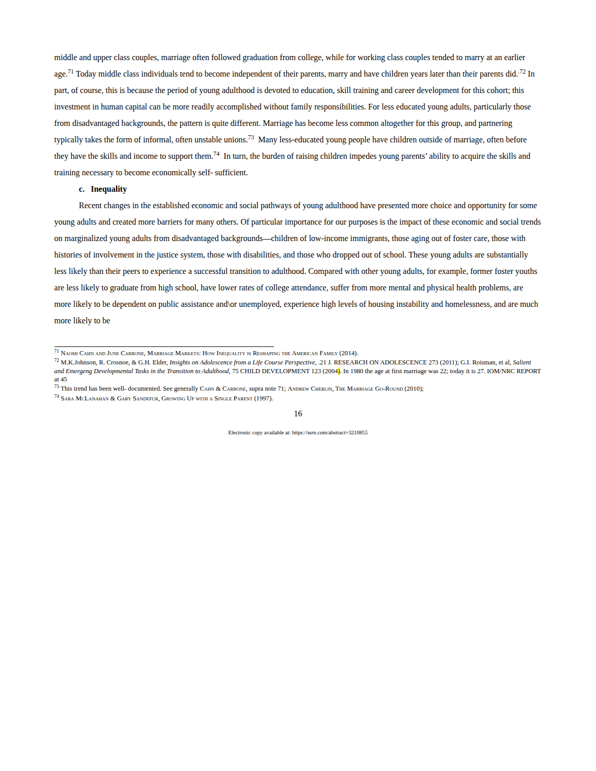middle and upper class couples, marriage often followed graduation from college, while for working class couples tended to marry at an earlier age.71 Today middle class individuals tend to become independent of their parents, marry and have children years later than their parents did..72 In part, of course, this is because the period of young adulthood is devoted to education, skill training and career development for this cohort; this investment in human capital can be more readily accomplished without family responsibilities. For less educated young adults, particularly those from disadvantaged backgrounds, the pattern is quite different. Marriage has become less common altogether for this group, and partnering typically takes the form of informal, often unstable unions.73 Many less-educated young people have children outside of marriage, often before they have the skills and income to support them.74 In turn, the burden of raising children impedes young parents’ ability to acquire the skills and training necessary to become economically self- sufficient.
c. Inequality
Recent changes in the established economic and social pathways of young adulthood have presented more choice and opportunity for some young adults and created more barriers for many others. Of particular importance for our purposes is the impact of these economic and social trends on marginalized young adults from disadvantaged backgrounds—children of low-income immigrants, those aging out of foster care, those with histories of involvement in the justice system, those with disabilities, and those who dropped out of school. These young adults are substantially less likely than their peers to experience a successful transition to adulthood. Compared with other young adults, for example, former foster youths are less likely to graduate from high school, have lower rates of college attendance, suffer from more mental and physical health problems, are more likely to be dependent on public assistance and\or unemployed, experience high levels of housing instability and homelessness, and are much more likely to be
71 Naomi Cahn and June Carbone, Marriage Markets: How Inequality is Reshaping the American Family (2014).
72 M.K.Johnson, R. Crosnoe, & G.H. Elder, Insights on Adolescence from a Life Course Perspective, .21 J. RESEARCH ON ADOLESCENCE 273 (2011); G.I. Roisman, et al, Salient and Emergeng Developmental Tasks in the Transition to Adulthood, 75 CHILD DEVELOPMENT 123 (2004). In 1980 the age at first marriage was 22; today it is 27. IOM/NRC REPORT at 45
73 This trend has been well- documented. See generally Cahn & Carbone, supra note 71; Andrew Cherlin, The Marriage Go-Round (2010);
74 Sara McLanahan & Gary Sandefur, Growing Up with a Single Parent (1997).
16
Electronic copy available at: https://ssrn.com/abstract=3210855